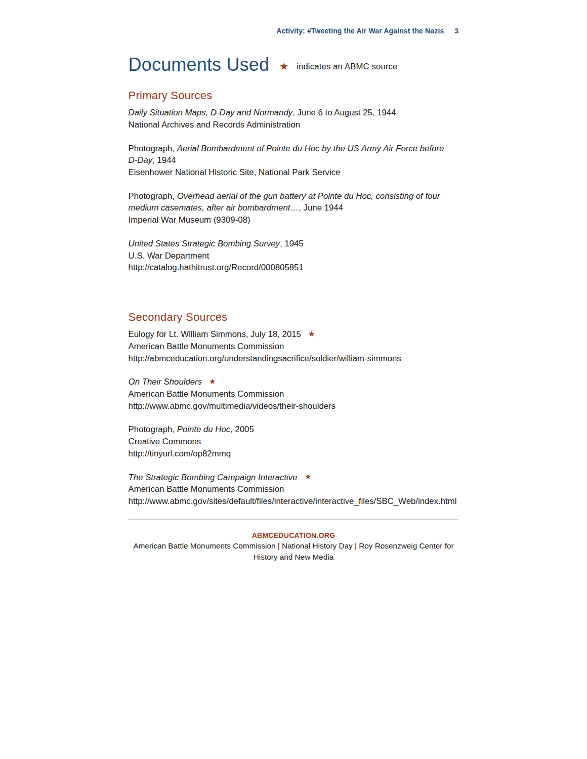Activity: #Tweeting the Air War Against the Nazis3
Documents Used ★ indicates an ABMC source
Primary Sources
Daily Situation Maps, D-Day and Normandy, June 6 to August 25, 1944
National Archives and Records Administration
Photograph, Aerial Bombardment of Pointe du Hoc by the US Army Air Force before D-Day, 1944
Eisenhower National Historic Site, National Park Service
Photograph, Overhead aerial of the gun battery at Pointe du Hoc, consisting of four medium casemates, after air bombardment…, June 1944
Imperial War Museum (9309-08)
United States Strategic Bombing Survey, 1945
U.S. War Department
http://catalog.hathitrust.org/Record/000805851
Secondary Sources
Eulogy for Lt. William Simmons, July 18, 2015 ★
American Battle Monuments Commission
http://abmceducation.org/understandingsacrifice/soldier/william-simmons
On Their Shoulders ★
American Battle Monuments Commission
http://www.abmc.gov/multimedia/videos/their-shoulders
Photograph, Pointe du Hoc, 2005
Creative Commons
http://tinyurl.com/op82mmq
The Strategic Bombing Campaign Interactive ★
American Battle Monuments Commission
http://www.abmc.gov/sites/default/files/interactive/interactive_files/SBC_Web/index.html
ABMCEDUCATION.ORG
American Battle Monuments Commission | National History Day | Roy Rosenzweig Center for History and New Media